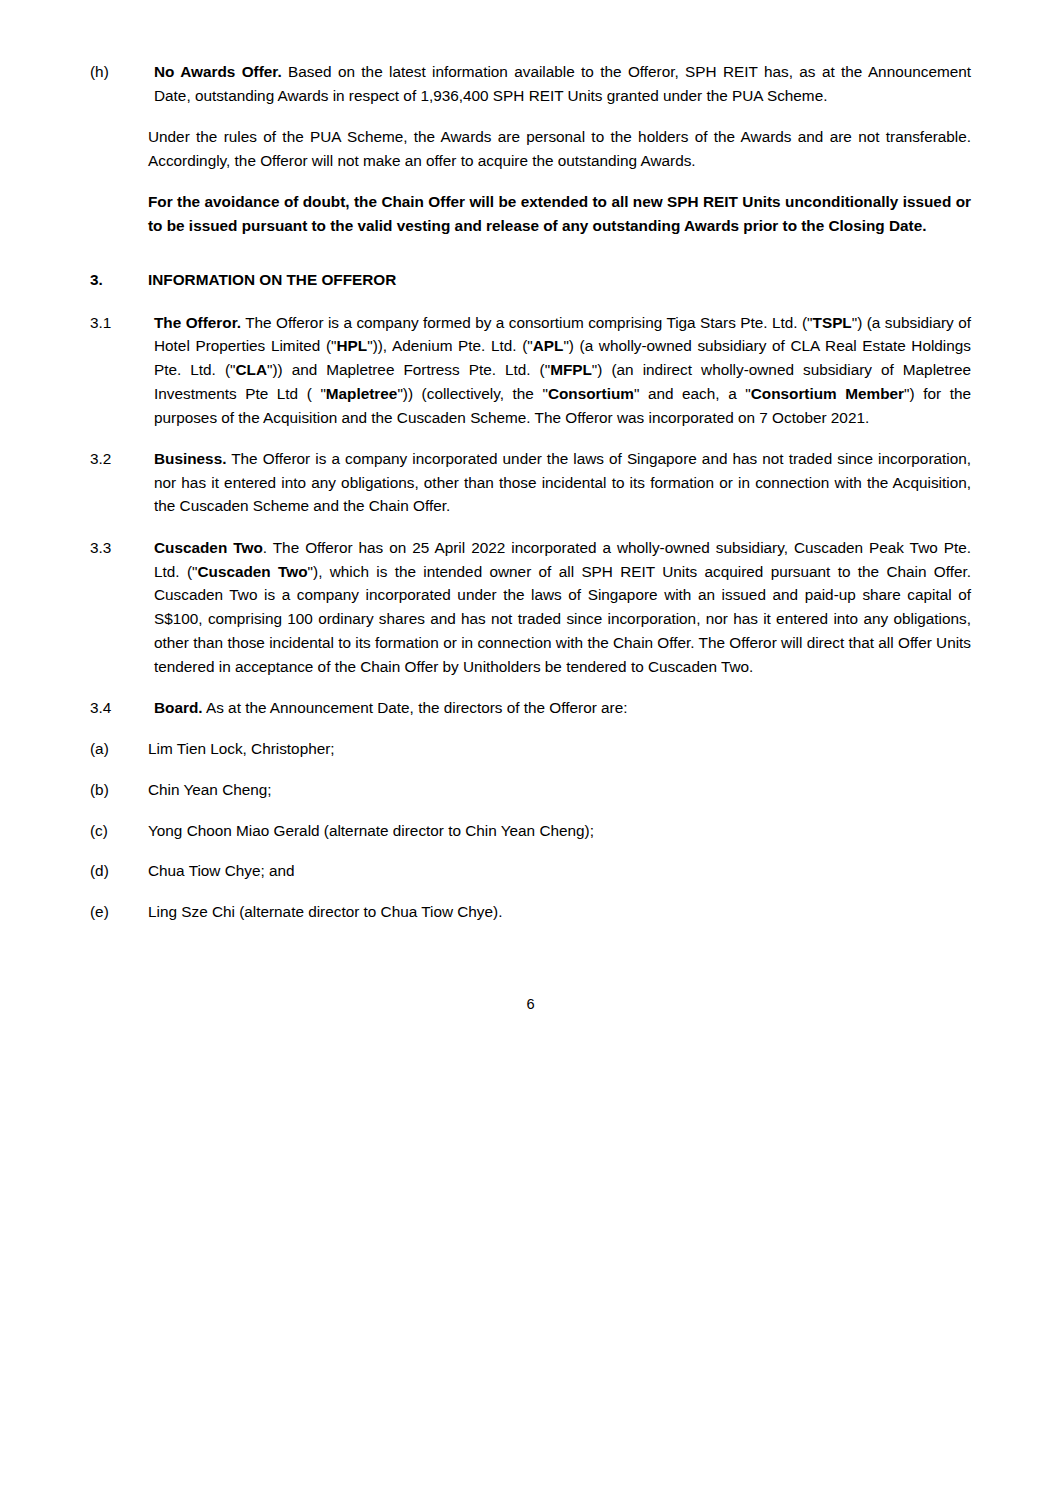(h)
No Awards Offer. Based on the latest information available to the Offeror, SPH REIT has, as at the Announcement Date, outstanding Awards in respect of 1,936,400 SPH REIT Units granted under the PUA Scheme.
Under the rules of the PUA Scheme, the Awards are personal to the holders of the Awards and are not transferable. Accordingly, the Offeror will not make an offer to acquire the outstanding Awards.
For the avoidance of doubt, the Chain Offer will be extended to all new SPH REIT Units unconditionally issued or to be issued pursuant to the valid vesting and release of any outstanding Awards prior to the Closing Date.
3. INFORMATION ON THE OFFEROR
3.1
The Offeror. The Offeror is a company formed by a consortium comprising Tiga Stars Pte. Ltd. ("TSPL") (a subsidiary of Hotel Properties Limited ("HPL")), Adenium Pte. Ltd. ("APL") (a wholly-owned subsidiary of CLA Real Estate Holdings Pte. Ltd. ("CLA")) and Mapletree Fortress Pte. Ltd. ("MFPL") (an indirect wholly-owned subsidiary of Mapletree Investments Pte Ltd ( "Mapletree")) (collectively, the "Consortium" and each, a "Consortium Member") for the purposes of the Acquisition and the Cuscaden Scheme. The Offeror was incorporated on 7 October 2021.
3.2
Business. The Offeror is a company incorporated under the laws of Singapore and has not traded since incorporation, nor has it entered into any obligations, other than those incidental to its formation or in connection with the Acquisition, the Cuscaden Scheme and the Chain Offer.
3.3
Cuscaden Two. The Offeror has on 25 April 2022 incorporated a wholly-owned subsidiary, Cuscaden Peak Two Pte. Ltd. ("Cuscaden Two"), which is the intended owner of all SPH REIT Units acquired pursuant to the Chain Offer. Cuscaden Two is a company incorporated under the laws of Singapore with an issued and paid-up share capital of S$100, comprising 100 ordinary shares and has not traded since incorporation, nor has it entered into any obligations, other than those incidental to its formation or in connection with the Chain Offer. The Offeror will direct that all Offer Units tendered in acceptance of the Chain Offer by Unitholders be tendered to Cuscaden Two.
3.4
Board. As at the Announcement Date, the directors of the Offeror are:
(a) Lim Tien Lock, Christopher;
(b) Chin Yean Cheng;
(c) Yong Choon Miao Gerald (alternate director to Chin Yean Cheng);
(d) Chua Tiow Chye; and
(e) Ling Sze Chi (alternate director to Chua Tiow Chye).
6